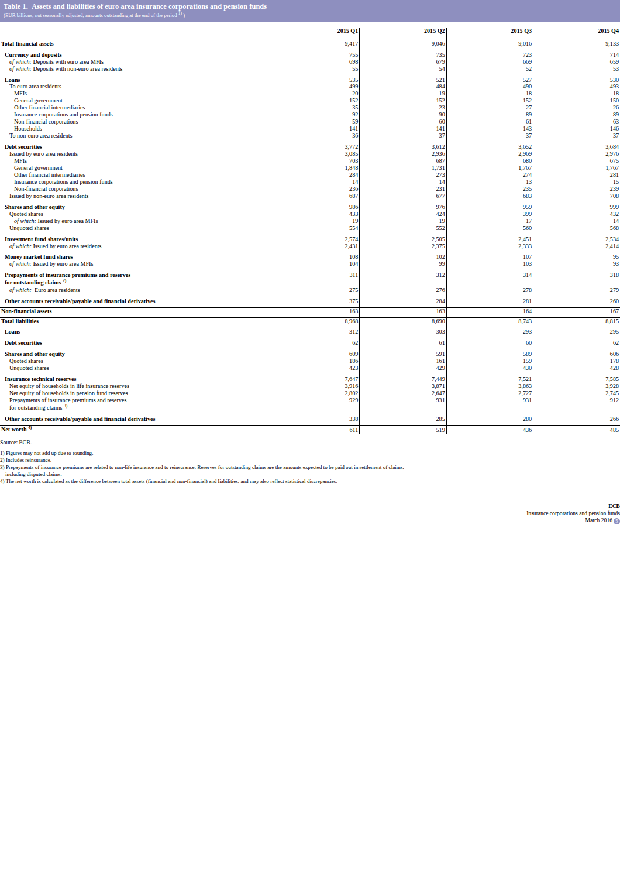Table 1. Assets and liabilities of euro area insurance corporations and pension funds
(EUR billions; not seasonally adjusted; amounts outstanding at the end of the period 1) )
| | 2015 Q1 | 2015 Q2 | 2015 Q3 | 2015 Q4 |
| --- | --- | --- | --- | --- |
| Total financial assets | 9,417 | 9,046 | 9,016 | 9,133 |
| Currency and deposits | 755 | 735 | 723 | 714 |
| of which: Deposits with euro area MFIs | 698 | 679 | 669 | 659 |
| of which: Deposits with non-euro area residents | 55 | 54 | 52 | 53 |
| Loans | 535 | 521 | 527 | 530 |
| To euro area residents | 499 | 484 | 490 | 493 |
| MFIs | 20 | 19 | 18 | 18 |
| General government | 152 | 152 | 152 | 150 |
| Other financial intermediaries | 35 | 23 | 27 | 26 |
| Insurance corporations and pension funds | 92 | 90 | 89 | 89 |
| Non-financial corporations | 59 | 60 | 61 | 63 |
| Households | 141 | 141 | 143 | 146 |
| To non-euro area residents | 36 | 37 | 37 | 37 |
| Debt securities | 3,772 | 3,612 | 3,652 | 3,684 |
| Issued by euro area residents | 3,085 | 2,936 | 2,969 | 2,976 |
| MFIs | 703 | 687 | 680 | 675 |
| General government | 1,848 | 1,731 | 1,767 | 1,767 |
| Other financial intermediaries | 284 | 273 | 274 | 281 |
| Insurance corporations and pension funds | 14 | 14 | 13 | 15 |
| Non-financial corporations | 236 | 231 | 235 | 239 |
| Issued by non-euro area residents | 687 | 677 | 683 | 708 |
| Shares and other equity | 986 | 976 | 959 | 999 |
| Quoted shares | 433 | 424 | 399 | 432 |
| of which: Issued by euro area MFIs | 19 | 19 | 17 | 14 |
| Unquoted shares | 554 | 552 | 560 | 568 |
| Investment fund shares/units | 2,574 | 2,505 | 2,451 | 2,534 |
| of which: Issued by euro area residents | 2,431 | 2,375 | 2,333 | 2,414 |
| Money market fund shares | 108 | 102 | 107 | 95 |
| of which: Issued by euro area MFIs | 104 | 99 | 103 | 93 |
| Prepayments of insurance premiums and reserves | 311 | 312 | 314 | 318 |
| for outstanding claims 2) | | | | |
| of which: Euro area residents | 275 | 276 | 278 | 279 |
| Other accounts receivable/payable and financial derivatives | 375 | 284 | 281 | 260 |
| Non-financial assets | 163 | 163 | 164 | 167 |
| Total liabilities | 8,968 | 8,690 | 8,743 | 8,815 |
| Loans | 312 | 303 | 293 | 295 |
| Debt securities | 62 | 61 | 60 | 62 |
| Shares and other equity | 609 | 591 | 589 | 606 |
| Quoted shares | 186 | 161 | 159 | 178 |
| Unquoted shares | 423 | 429 | 430 | 428 |
| Insurance technical reserves | 7,647 | 7,449 | 7,521 | 7,585 |
| Net equity of households in life insurance reserves | 3,916 | 3,871 | 3,863 | 3,928 |
| Net equity of households in pension fund reserves | 2,802 | 2,647 | 2,727 | 2,745 |
| Prepayments of insurance premiums and reserves | 929 | 931 | 931 | 912 |
| for outstanding claims 3) | | | | |
| Other accounts receivable/payable and financial derivatives | 338 | 285 | 280 | 266 |
| Net worth 4) | 611 | 519 | 436 | 485 |
Source: ECB.
1) Figures may not add up due to rounding.
2) Includes reinsurance.
3) Prepayments of insurance premiums are related to non-life insurance and to reinsurance. Reserves for outstanding claims are the amounts expected to be paid out in settlement of claims,
including disputed claims.
4) The net worth is calculated as the difference between total assets (financial and non-financial) and liabilities, and may also reflect statistical discrepancies.
ECB
Insurance corporations and pension funds
March 20165